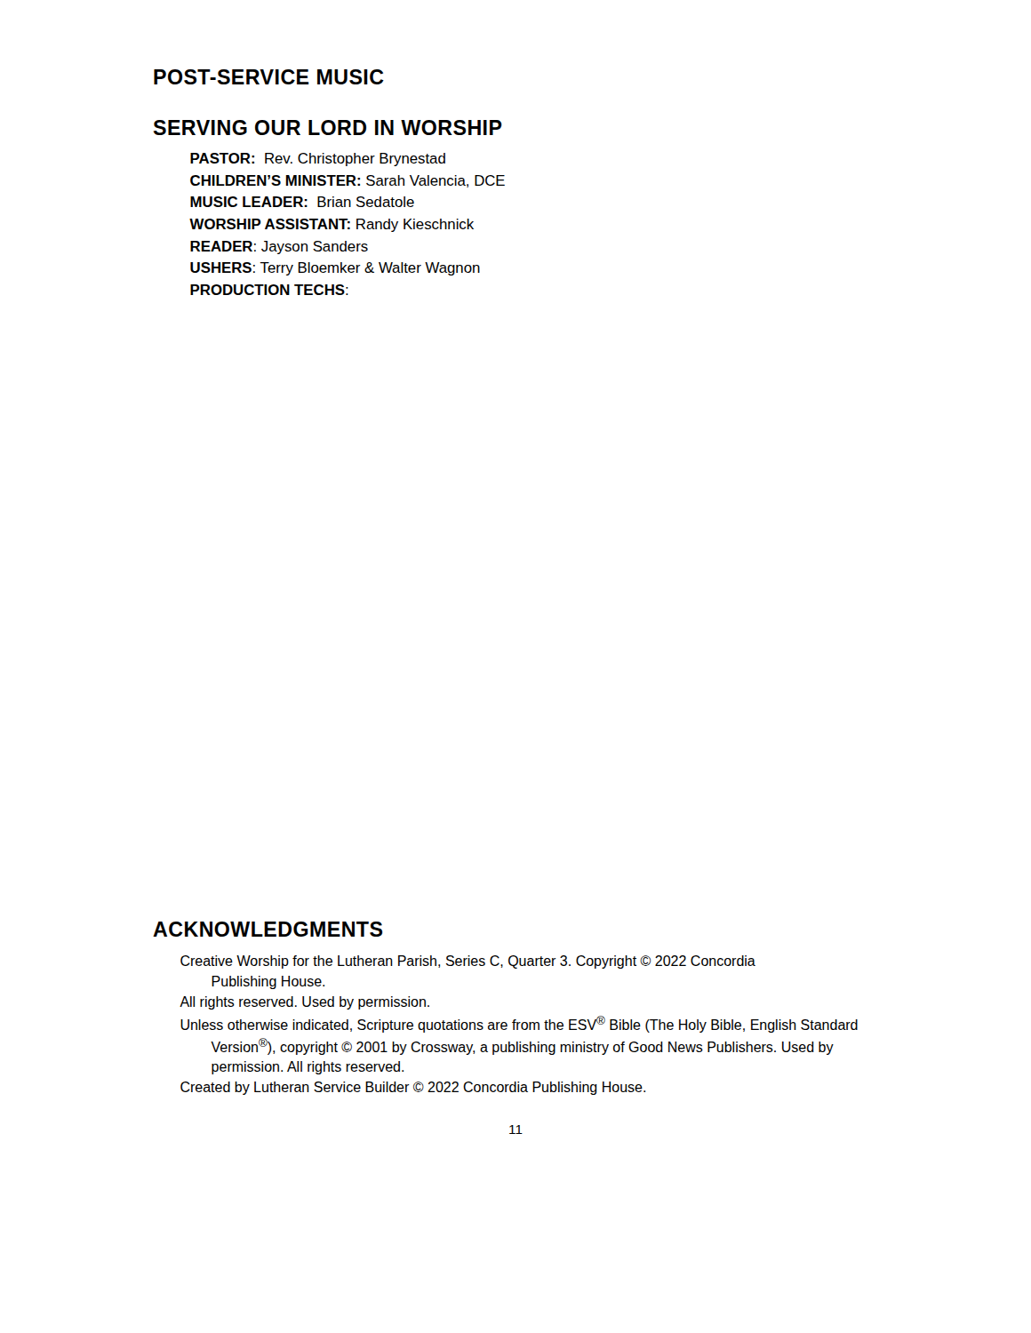POST-SERVICE MUSIC
SERVING OUR LORD IN WORSHIP
PASTOR: Rev. Christopher Brynestad
CHILDREN’S MINISTER: Sarah Valencia, DCE
MUSIC LEADER: Brian Sedatole
WORSHIP ASSISTANT: Randy Kieschnick
READER: Jayson Sanders
USHERS: Terry Bloemker & Walter Wagnon
PRODUCTION TECHS:
ACKNOWLEDGMENTS
Creative Worship for the Lutheran Parish, Series C, Quarter 3. Copyright © 2022 Concordia
Publishing House.
All rights reserved. Used by permission.
Unless otherwise indicated, Scripture quotations are from the ESV® Bible (The Holy Bible, English Standard Version®), copyright © 2001 by Crossway, a publishing ministry of Good News Publishers. Used by permission. All rights reserved.
Created by Lutheran Service Builder © 2022 Concordia Publishing House.
11